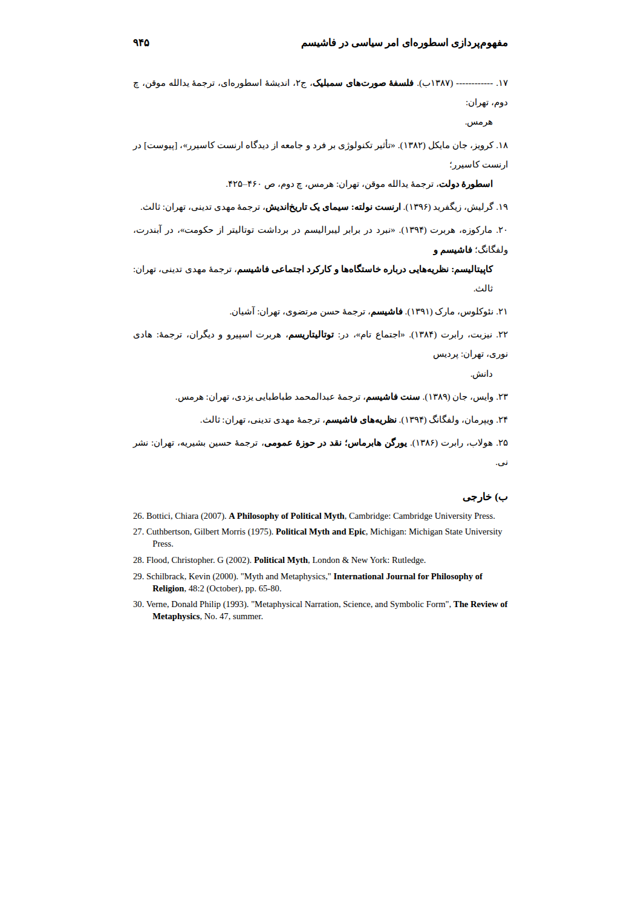مفهوم‌پردازی اسطوره‌ای امر سیاسی در فاشیسم ۹۴۵
۱۷. ‑‑‑‑‑‑‑‑‑‑‑‑ (۱۳۸۷ب). فلسفهٔ صورت‌های سمبلیک، ج۲، اندیشهٔ اسطوره‌ای، ترجمهٔ یدالله موقن، چ دوم، تهران: هرمس.
۱۸. کرویز، جان مایکل (۱۳۸۲). «تأثیر تکنولوژی بر فرد و جامعه از دیدگاه ارنست کاسیرر»، [پیوست] در ارنست کاسیرر؛ اسطورهٔ دولت، ترجمهٔ یدالله موقن، تهران: هرمس، چ دوم، ص ۴۶۰–۴۲۵.
۱۹. گرلیش، زیگفرید (۱۳۹۶). ارنست نولته: سیمای یک تاریخ‌اندیش، ترجمهٔ مهدی تدینی، تهران: ثالث.
۲۰. مارکوزه، هربرت (۱۳۹۴). «نبرد در برابر لیبرالیسم در برداشت توتالیتر از حکومت»، در آبندرت، ولفگانگ؛ فاشیسم و کاپیتالیسم: نظریه‌هایی درباره خاستگاه‌ها و کارکرد اجتماعی فاشیسم، ترجمهٔ مهدی تدینی، تهران: ثالث.
۲۱. نئوکلوس، مارک (۱۳۹۱). فاشیسم، ترجمهٔ حسن مرتضوی، تهران: آشیان.
۲۲. نیزبت، رابرت (۱۳۸۴). «اجتماع تام»، در: توتالیتاریسم، هربرت اسپیرو و دیگران، ترجمهٔ: هادی نوری، تهران: پردیس دانش.
۲۳. وایس، جان (۱۳۸۹). سنت فاشیسم، ترجمهٔ عبدالمحمد طباطبایی یزدی، تهران: هرمس.
۲۴. ویپرمان، ولفگانگ (۱۳۹۴). نظریه‌های فاشیسم، ترجمهٔ مهدی تدینی، تهران: ثالث.
۲۵. هولاب، رابرت (۱۳۸۶). یورگن هابرماس؛ نقد در حوزهٔ عمومی، ترجمهٔ حسین بشیریه، تهران: نشر نی.
ب) خارجی
26. Bottici, Chiara (2007). A Philosophy of Political Myth, Cambridge: Cambridge University Press.
27. Cuthbertson, Gilbert Morris (1975). Political Myth and Epic, Michigan: Michigan State University Press.
28. Flood, Christopher. G (2002). Political Myth, London & New York: Rutledge.
29. Schilbrack, Kevin (2000). "Myth and Metaphysics," International Journal for Philosophy of Religion, 48:2 (October), pp. 65-80.
30. Verne, Donald Philip (1993). "Metaphysical Narration, Science, and Symbolic Form", The Review of Metaphysics, No. 47, summer.